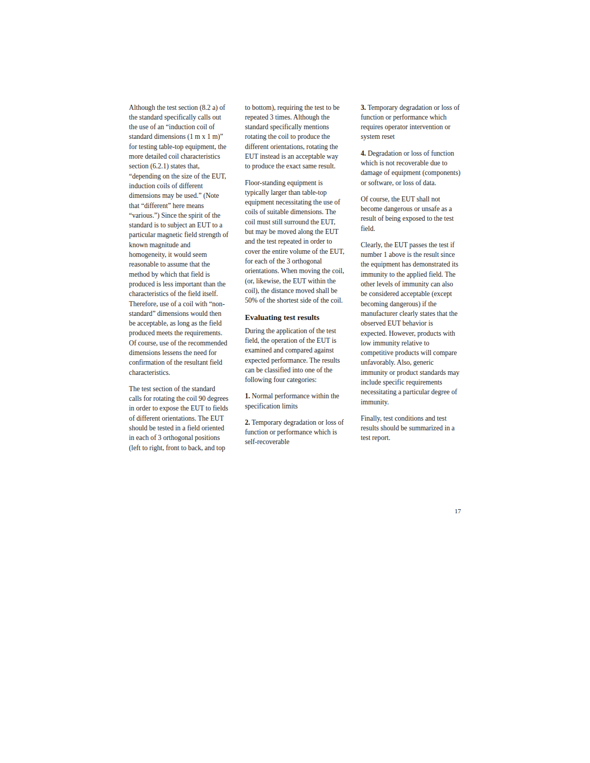Although the test section (8.2 a) of the standard specifically calls out the use of an “induction coil of standard dimensions (1 m x 1 m)” for testing table-top equipment, the more detailed coil characteristics section (6.2.1) states that, “depending on the size of the EUT, induction coils of different dimensions may be used.” (Note that “different” here means “various.”) Since the spirit of the standard is to subject an EUT to a particular magnetic field strength of known magnitude and homogeneity, it would seem reasonable to assume that the method by which that field is produced is less important than the characteristics of the field itself. Therefore, use of a coil with “non-standard” dimensions would then be acceptable, as long as the field produced meets the requirements. Of course, use of the recommended dimensions lessens the need for confirmation of the resultant field characteristics.
The test section of the standard calls for rotating the coil 90 degrees in order to expose the EUT to fields of different orientations. The EUT should be tested in a field oriented in each of 3 orthogonal positions (left to right, front to back, and top to bottom), requiring the test to be repeated 3 times. Although the standard specifically mentions rotating the coil to produce the different orientations, rotating the EUT instead is an acceptable way to produce the exact same result.
Floor-standing equipment is typically larger than table-top equipment necessitating the use of coils of suitable dimensions. The coil must still surround the EUT, but may be moved along the EUT and the test repeated in order to cover the entire volume of the EUT, for each of the 3 orthogonal orientations. When moving the coil, (or, likewise, the EUT within the coil), the distance moved shall be 50% of the shortest side of the coil.
Evaluating test results
During the application of the test field, the operation of the EUT is examined and compared against expected performance. The results can be classified into one of the following four categories:
1. Normal performance within the specification limits
2. Temporary degradation or loss of function or performance which is self-recoverable
3. Temporary degradation or loss of function or performance which requires operator intervention or system reset
4. Degradation or loss of function which is not recoverable due to damage of equipment (components) or software, or loss of data.
Of course, the EUT shall not become dangerous or unsafe as a result of being exposed to the test field.
Clearly, the EUT passes the test if number 1 above is the result since the equipment has demonstrated its immunity to the applied field. The other levels of immunity can also be considered acceptable (except becoming dangerous) if the manufacturer clearly states that the observed EUT behavior is expected. However, products with low immunity relative to competitive products will compare unfavorably. Also, generic immunity or product standards may include specific requirements necessitating a particular degree of immunity.
Finally, test conditions and test results should be summarized in a test report.
17